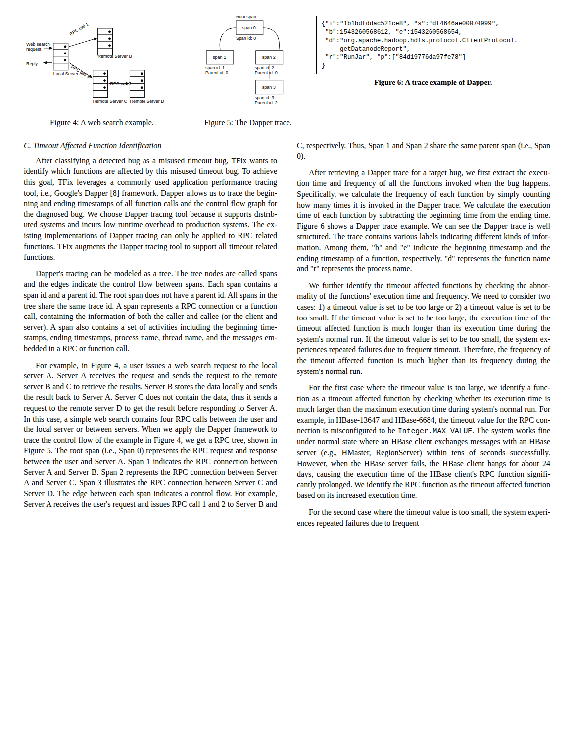Web search request Reply Local Server A Remote Server B Remote Server C Remote Server D RPC call 1 RPC call 2 RPC call 3 span 0 Root span span 1 span 2 span 3 Span id: 0 span id: 1 Parent id: 0 span id: 2 Parent id: 0 span id: 3 Parent id: 2
Figure 4: A web search example.
Figure 5: The Dapper trace.
{"i":"1b1bdfddac521ce8", "s":"df4646ae00070999", "b":1543260568612, "e":1543260568654, "d":"org.apache.hadoop.hdfs.protocol.ClientProtocol. getDatanodeReport", "r":"RunJar", "p":["84d19776da97fe78"] }
Figure 6: A trace example of Dapper.
C. Timeout Affected Function Identification
After classifying a detected bug as a misused timeout bug, TFix wants to identify which functions are affected by this misused timeout bug. To achieve this goal, TFix leverages a commonly used application performance tracing tool, i.e., Google's Dapper [8] framework. Dapper allows us to trace the beginning and ending timestamps of all function calls and the control flow graph for the diagnosed bug. We choose Dapper tracing tool because it supports distributed systems and incurs low runtime overhead to production systems. The existing implementations of Dapper tracing can only be applied to RPC related functions. TFix augments the Dapper tracing tool to support all timeout related functions.
Dapper's tracing can be modeled as a tree. The tree nodes are called spans and the edges indicate the control flow between spans. Each span contains a span id and a parent id. The root span does not have a parent id. All spans in the tree share the same trace id. A span represents a RPC connection or a function call, containing the information of both the caller and callee (or the client and server). A span also contains a set of activities including the beginning timestamps, ending timestamps, process name, thread name, and the messages embedded in a RPC or function call.
For example, in Figure 4, a user issues a web search request to the local server A. Server A receives the request and sends the request to the remote server B and C to retrieve the results. Server B stores the data locally and sends the result back to Server A. Server C does not contain the data, thus it sends a request to the remote server D to get the result before responding to Server A. In this case, a simple web search contains four RPC calls between the user and the local server or between servers. When we apply the Dapper framework to trace the control flow of the example in Figure 4, we get a RPC tree, shown in Figure 5. The root span (i.e., Span 0) represents the RPC request and response between the user and Server A. Span 1 indicates the RPC connection between Server A and Server B. Span 2 represents the RPC connection between Server A and Server C. Span 3 illustrates the RPC connection between Server C and Server D. The edge between each span indicates a control flow. For example, Server A receives the user's request and issues RPC call 1 and 2 to Server B and C, respectively. Thus, Span 1 and Span 2 share the same parent span (i.e., Span 0).
After retrieving a Dapper trace for a target bug, we first extract the execution time and frequency of all the functions invoked when the bug happens. Specifically, we calculate the frequency of each function by simply counting how many times it is invoked in the Dapper trace. We calculate the execution time of each function by subtracting the beginning time from the ending time. Figure 6 shows a Dapper trace example. We can see the Dapper trace is well structured. The trace contains various labels indicating different kinds of information. Among them, "b" and "e" indicate the beginning timestamp and the ending timestamp of a function, respectively. "d" represents the function name and "r" represents the process name.
We further identify the timeout affected functions by checking the abnormality of the functions' execution time and frequency. We need to consider two cases: 1) a timeout value is set to be too large or 2) a timeout value is set to be too small. If the timeout value is set to be too large, the execution time of the timeout affected function is much longer than its execution time during the system's normal run. If the timeout value is set to be too small, the system experiences repeated failures due to frequent timeout. Therefore, the frequency of the timeout affected function is much higher than its frequency during the system's normal run.
For the first case where the timeout value is too large, we identify a function as a timeout affected function by checking whether its execution time is much larger than the maximum execution time during system's normal run. For example, in HBase-13647 and HBase-6684, the timeout value for the RPC connection is misconfigured to be Integer.MAX_VALUE. The system works fine under normal state where an HBase client exchanges messages with an HBase server (e.g., HMaster, RegionServer) within tens of seconds successfully. However, when the HBase server fails, the HBase client hangs for about 24 days, causing the execution time of the HBase client's RPC function significantly prolonged. We identify the RPC function as the timeout affected function based on its increased execution time.
For the second case where the timeout value is too small, the system experiences repeated failures due to frequent